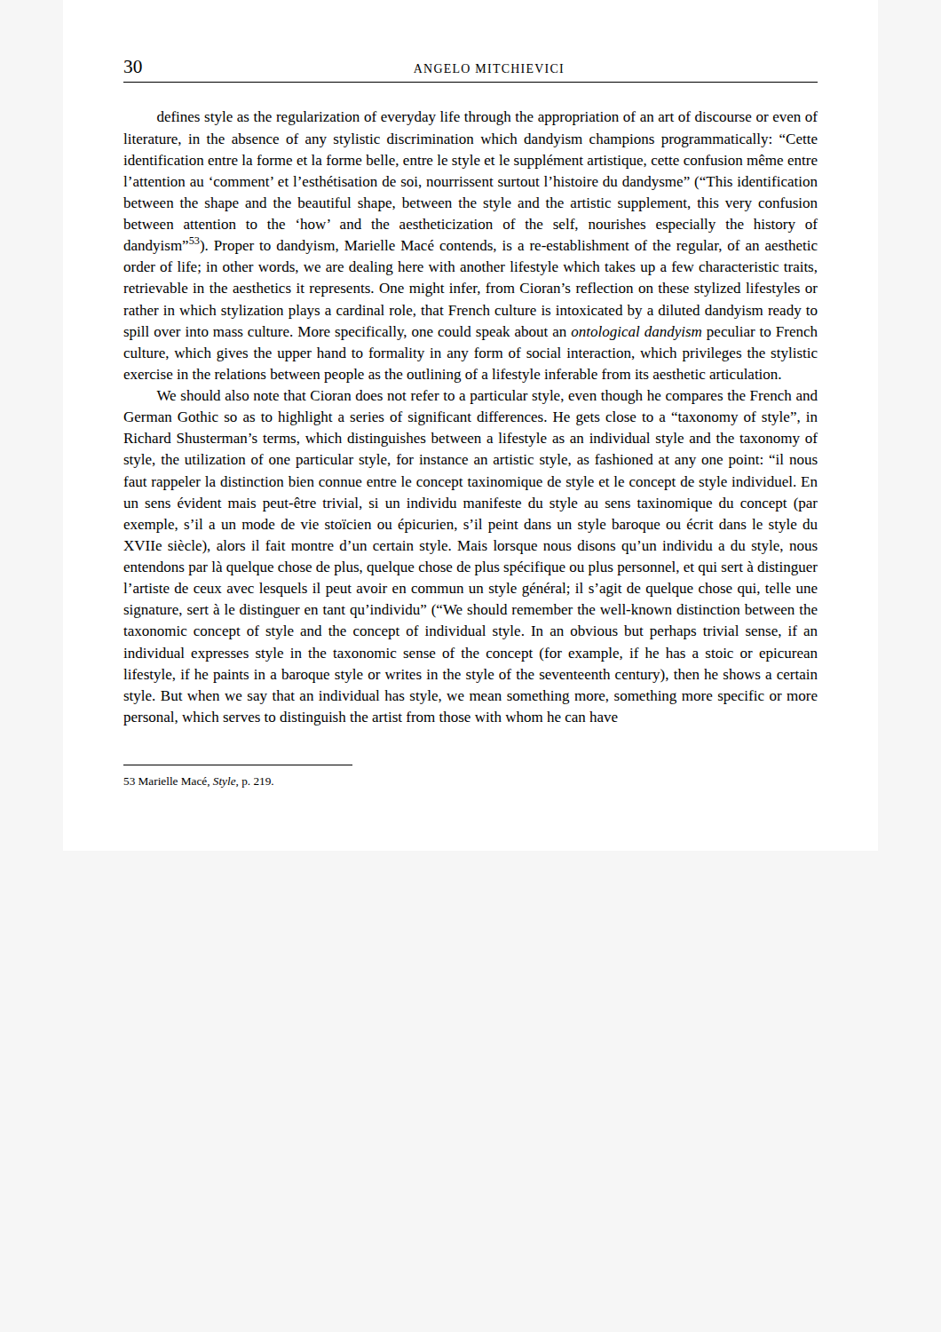30 Angelo Mitchievici
defines style as the regularization of everyday life through the appropriation of an art of discourse or even of literature, in the absence of any stylistic discrimination which dandyism champions programmatically: “Cette identification entre la forme et la forme belle, entre le style et le supplément artistique, cette confusion même entre l’attention au ‘comment’ et l’esthétisation de soi, nourrissent surtout l’histoire du dandysme” (“This identification between the shape and the beautiful shape, between the style and the artistic supplement, this very confusion between attention to the ‘how’ and the aestheticization of the self, nourishes especially the history of dandyism”53). Proper to dandyism, Marielle Macé contends, is a re-establishment of the regular, of an aesthetic order of life; in other words, we are dealing here with another lifestyle which takes up a few characteristic traits, retrievable in the aesthetics it represents. One might infer, from Cioran’s reflection on these stylized lifestyles or rather in which stylization plays a cardinal role, that French culture is intoxicated by a diluted dandyism ready to spill over into mass culture. More specifically, one could speak about an ontological dandyism peculiar to French culture, which gives the upper hand to formality in any form of social interaction, which privileges the stylistic exercise in the relations between people as the outlining of a lifestyle inferable from its aesthetic articulation.
We should also note that Cioran does not refer to a particular style, even though he compares the French and German Gothic so as to highlight a series of significant differences. He gets close to a “taxonomy of style”, in Richard Shusterman’s terms, which distinguishes between a lifestyle as an individual style and the taxonomy of style, the utilization of one particular style, for instance an artistic style, as fashioned at any one point: “il nous faut rappeler la distinction bien connue entre le concept taxinomique de style et le concept de style individuel. En un sens évident mais peut-être trivial, si un individu manifeste du style au sens taxinomique du concept (par exemple, s’il a un mode de vie stoïcien ou épicurien, s’il peint dans un style baroque ou écrit dans le style du XVIIe siècle), alors il fait montre d’un certain style. Mais lorsque nous disons qu’un individu a du style, nous entendons par là quelque chose de plus, quelque chose de plus spécifique ou plus personnel, et qui sert à distinguer l’artiste de ceux avec lesquels il peut avoir en commun un style général; il s’agit de quelque chose qui, telle une signature, sert à le distinguer en tant qu’individu” (“We should remember the well-known distinction between the taxonomic concept of style and the concept of individual style. In an obvious but perhaps trivial sense, if an individual expresses style in the taxonomic sense of the concept (for example, if he has a stoic or epicurean lifestyle, if he paints in a baroque style or writes in the style of the seventeenth century), then he shows a certain style. But when we say that an individual has style, we mean something more, something more specific or more personal, which serves to distinguish the artist from those with whom he can have
53 Marielle Macé, Style, p. 219.